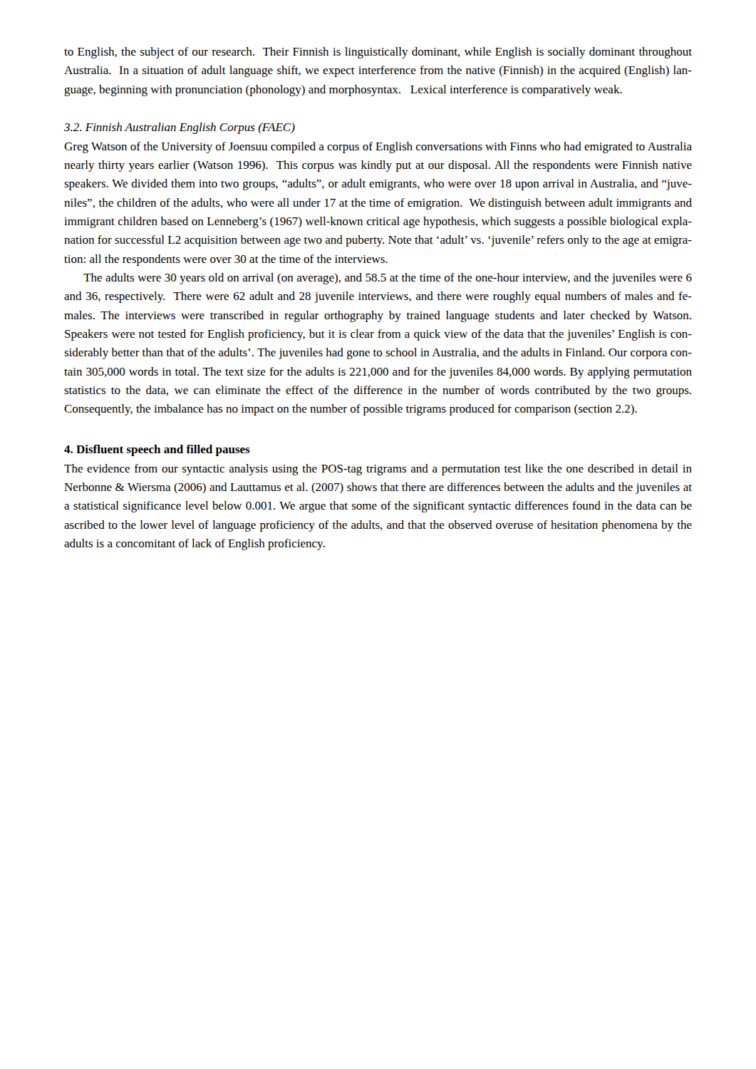to English, the subject of our research. Their Finnish is linguistically dominant, while English is socially dominant throughout Australia. In a situation of adult language shift, we expect interference from the native (Finnish) in the acquired (English) language, beginning with pronunciation (phonology) and morphosyntax. Lexical interference is comparatively weak.
3.2. Finnish Australian English Corpus (FAEC)
Greg Watson of the University of Joensuu compiled a corpus of English conversations with Finns who had emigrated to Australia nearly thirty years earlier (Watson 1996). This corpus was kindly put at our disposal. All the respondents were Finnish native speakers. We divided them into two groups, “adults”, or adult emigrants, who were over 18 upon arrival in Australia, and “juveniles”, the children of the adults, who were all under 17 at the time of emigration. We distinguish between adult immigrants and immigrant children based on Lenneberg’s (1967) well-known critical age hypothesis, which suggests a possible biological explanation for successful L2 acquisition between age two and puberty. Note that ‘adult’ vs. ‘juvenile’ refers only to the age at emigration: all the respondents were over 30 at the time of the interviews.
The adults were 30 years old on arrival (on average), and 58.5 at the time of the one-hour interview, and the juveniles were 6 and 36, respectively. There were 62 adult and 28 juvenile interviews, and there were roughly equal numbers of males and females. The interviews were transcribed in regular orthography by trained language students and later checked by Watson. Speakers were not tested for English proficiency, but it is clear from a quick view of the data that the juveniles’ English is considerably better than that of the adults’. The juveniles had gone to school in Australia, and the adults in Finland. Our corpora contain 305,000 words in total. The text size for the adults is 221,000 and for the juveniles 84,000 words. By applying permutation statistics to the data, we can eliminate the effect of the difference in the number of words contributed by the two groups. Consequently, the imbalance has no impact on the number of possible trigrams produced for comparison (section 2.2).
4. Disfluent speech and filled pauses
The evidence from our syntactic analysis using the POS-tag trigrams and a permutation test like the one described in detail in Nerbonne & Wiersma (2006) and Lauttamus et al. (2007) shows that there are differences between the adults and the juveniles at a statistical significance level below 0.001. We argue that some of the significant syntactic differences found in the data can be ascribed to the lower level of language proficiency of the adults, and that the observed overuse of hesitation phenomena by the adults is a concomitant of lack of English proficiency.